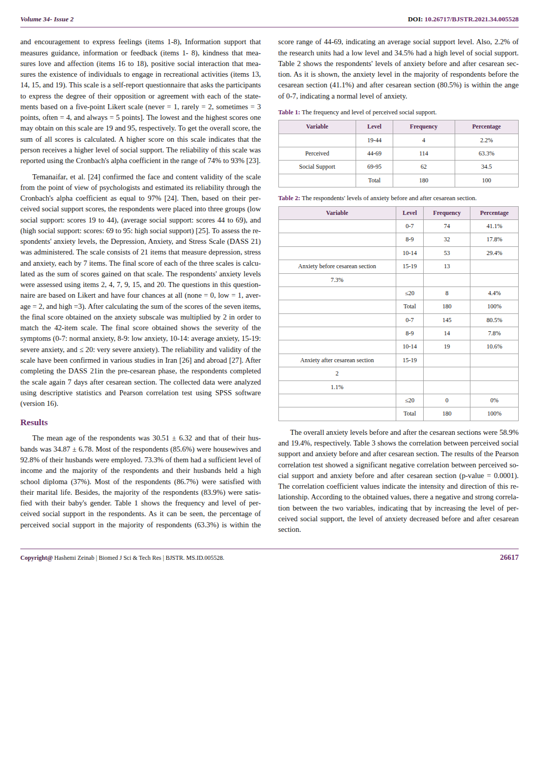Volume 34- Issue 2
DOI: 10.26717/BJSTR.2021.34.005528
and encouragement to express feelings (items 1-8), Information support that measures guidance, information or feedback (items 1- 8), kindness that measures love and affection (items 16 to 18), positive social interaction that measures the existence of individuals to engage in recreational activities (items 13, 14, 15, and 19). This scale is a self-report questionnaire that asks the participants to express the degree of their opposition or agreement with each of the statements based on a five-point Likert scale (never = 1, rarely = 2, sometimes = 3 points, often = 4, and always = 5 points]. The lowest and the highest scores one may obtain on this scale are 19 and 95, respectively. To get the overall score, the sum of all scores is calculated. A higher score on this scale indicates that the person receives a higher level of social support. The reliability of this scale was reported using the Cronbach's alpha coefficient in the range of 74% to 93% [23].
Temanaifar, et al. [24] confirmed the face and content validity of the scale from the point of view of psychologists and estimated its reliability through the Cronbach's alpha coefficient as equal to 97% [24]. Then, based on their perceived social support scores, the respondents were placed into three groups (low social support: scores 19 to 44), (average social support: scores 44 to 69), and (high social support: scores: 69 to 95: high social support) [25]. To assess the respondents' anxiety levels, the Depression, Anxiety, and Stress Scale (DASS 21) was administered. The scale consists of 21 items that measure depression, stress and anxiety, each by 7 items. The final score of each of the three scales is calculated as the sum of scores gained on that scale. The respondents' anxiety levels were assessed using items 2, 4, 7, 9, 15, and 20. The questions in this questionnaire are based on Likert and have four chances at all (none = 0, low = 1, average = 2, and high =3). After calculating the sum of the scores of the seven items, the final score obtained on the anxiety subscale was multiplied by 2 in order to match the 42-item scale. The final score obtained shows the severity of the symptoms (0-7: normal anxiety, 8-9: low anxiety, 10-14: average anxiety, 15-19: severe anxiety, and ≤ 20: very severe anxiety). The reliability and validity of the scale have been confirmed in various studies in Iran [26] and abroad [27]. After completing the DASS 21in the pre-cesarean phase, the respondents completed the scale again 7 days after cesarean section. The collected data were analyzed using descriptive statistics and Pearson correlation test using SPSS software (version 16).
Results
The mean age of the respondents was 30.51 ± 6.32 and that of their husbands was 34.87 ± 6.78. Most of the respondents (85.6%) were housewives and 92.8% of their husbands were employed. 73.3% of them had a sufficient level of income and the majority of the respondents and their husbands held a high school diploma (37%). Most of the respondents (86.7%) were satisfied with their marital life. Besides, the majority of the respondents (83.9%) were satisfied with their baby's gender. Table 1 shows the frequency and level of perceived social support in the respondents. As it can be seen, the percentage of perceived social support in the majority of respondents (63.3%) is within the score range of 44-69, indicating an average social support level. Also, 2.2% of the research units had a low level and 34.5% had a high level of social support. Table 2 shows the respondents' levels of anxiety before and after cesarean section. As it is shown, the anxiety level in the majority of respondents before the cesarean section (41.1%) and after cesarean section (80.5%) is within the ange of 0-7, indicating a normal level of anxiety.
Table 1: The frequency and level of perceived social support.
| Variable | Level | Frequency | Percentage |
| --- | --- | --- | --- |
| | 19-44 | 4 | 2.2% |
| Perceived | 44-69 | 114 | 63.3% |
| Social Support | 69-95 | 62 | 34.5 |
| | Total | 180 | 100 |
Table 2: The respondents' levels of anxiety before and after cesarean section.
| Variable | Level | Frequency | Percentage |
| --- | --- | --- | --- |
| | 0-7 | 74 | 41.1% |
| | 8-9 | 32 | 17.8% |
| | 10-14 | 53 | 29.4% |
| Anxiety before cesarean section | 15-19 | 13 | |
| 7.3% | | | |
| | ≤20 | 8 | 4.4% |
| | Total | 180 | 100% |
| | 0-7 | 145 | 80.5% |
| | 8-9 | 14 | 7.8% |
| | 10-14 | 19 | 10.6% |
| Anxiety after cesarean section | 15-19 | | |
| 2 | | | |
| 1.1% | | | |
| | ≤20 | 0 | 0% |
| | Total | 180 | 100% |
The overall anxiety levels before and after the cesarean sections were 58.9% and 19.4%, respectively. Table 3 shows the correlation between perceived social support and anxiety before and after cesarean section. The results of the Pearson correlation test showed a significant negative correlation between perceived social support and anxiety before and after cesarean section (p-value = 0.0001). The correlation coefficient values indicate the intensity and direction of this relationship. According to the obtained values, there a negative and strong correlation between the two variables, indicating that by increasing the level of perceived social support, the level of anxiety decreased before and after cesarean section.
Copyright@ Hashemi Zeinab | Biomed J Sci & Tech Res | BJSTR. MS.ID.005528.
26617